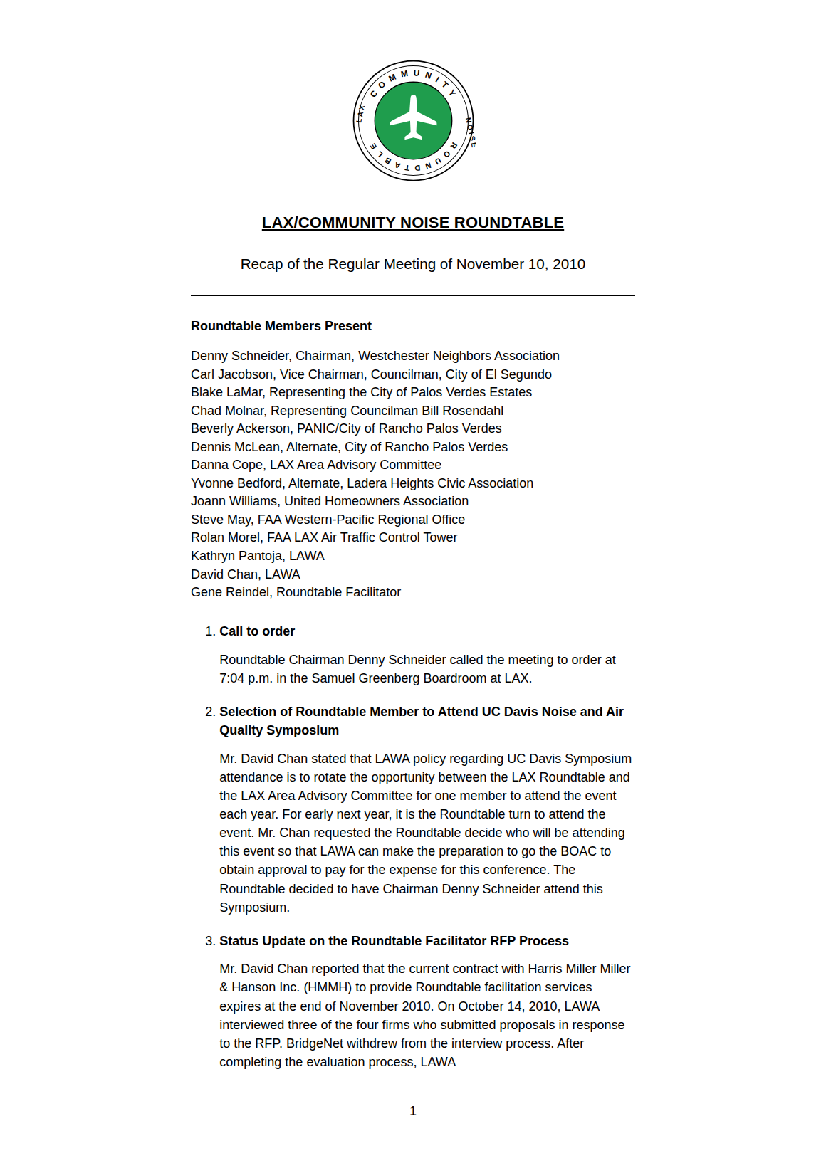C O M M U N I T Y R O U N D T A B L E L A X N O I S E
LAX/COMMUNITY NOISE ROUNDTABLE
Recap of the Regular Meeting of November 10, 2010
Roundtable Members Present
Denny Schneider, Chairman, Westchester Neighbors Association
Carl Jacobson, Vice Chairman, Councilman, City of El Segundo
Blake LaMar, Representing the City of Palos Verdes Estates
Chad Molnar, Representing Councilman Bill Rosendahl
Beverly Ackerson, PANIC/City of Rancho Palos Verdes
Dennis McLean, Alternate, City of Rancho Palos Verdes
Danna Cope, LAX Area Advisory Committee
Yvonne Bedford, Alternate, Ladera Heights Civic Association
Joann Williams, United Homeowners Association
Steve May, FAA Western-Pacific Regional Office
Rolan Morel, FAA LAX Air Traffic Control Tower
Kathryn Pantoja, LAWA
David Chan, LAWA
Gene Reindel, Roundtable Facilitator
Call to order
Roundtable Chairman Denny Schneider called the meeting to order at 7:04 p.m. in the Samuel Greenberg Boardroom at LAX.
Selection of Roundtable Member to Attend UC Davis Noise and Air Quality Symposium
Mr. David Chan stated that LAWA policy regarding UC Davis Symposium attendance is to rotate the opportunity between the LAX Roundtable and the LAX Area Advisory Committee for one member to attend the event each year. For early next year, it is the Roundtable turn to attend the event. Mr. Chan requested the Roundtable decide who will be attending this event so that LAWA can make the preparation to go the BOAC to obtain approval to pay for the expense for this conference. The Roundtable decided to have Chairman Denny Schneider attend this Symposium.
Status Update on the Roundtable Facilitator RFP Process
Mr. David Chan reported that the current contract with Harris Miller Miller & Hanson Inc. (HMMH) to provide Roundtable facilitation services expires at the end of November 2010. On October 14, 2010, LAWA interviewed three of the four firms who submitted proposals in response to the RFP. BridgeNet withdrew from the interview process. After completing the evaluation process, LAWA
1